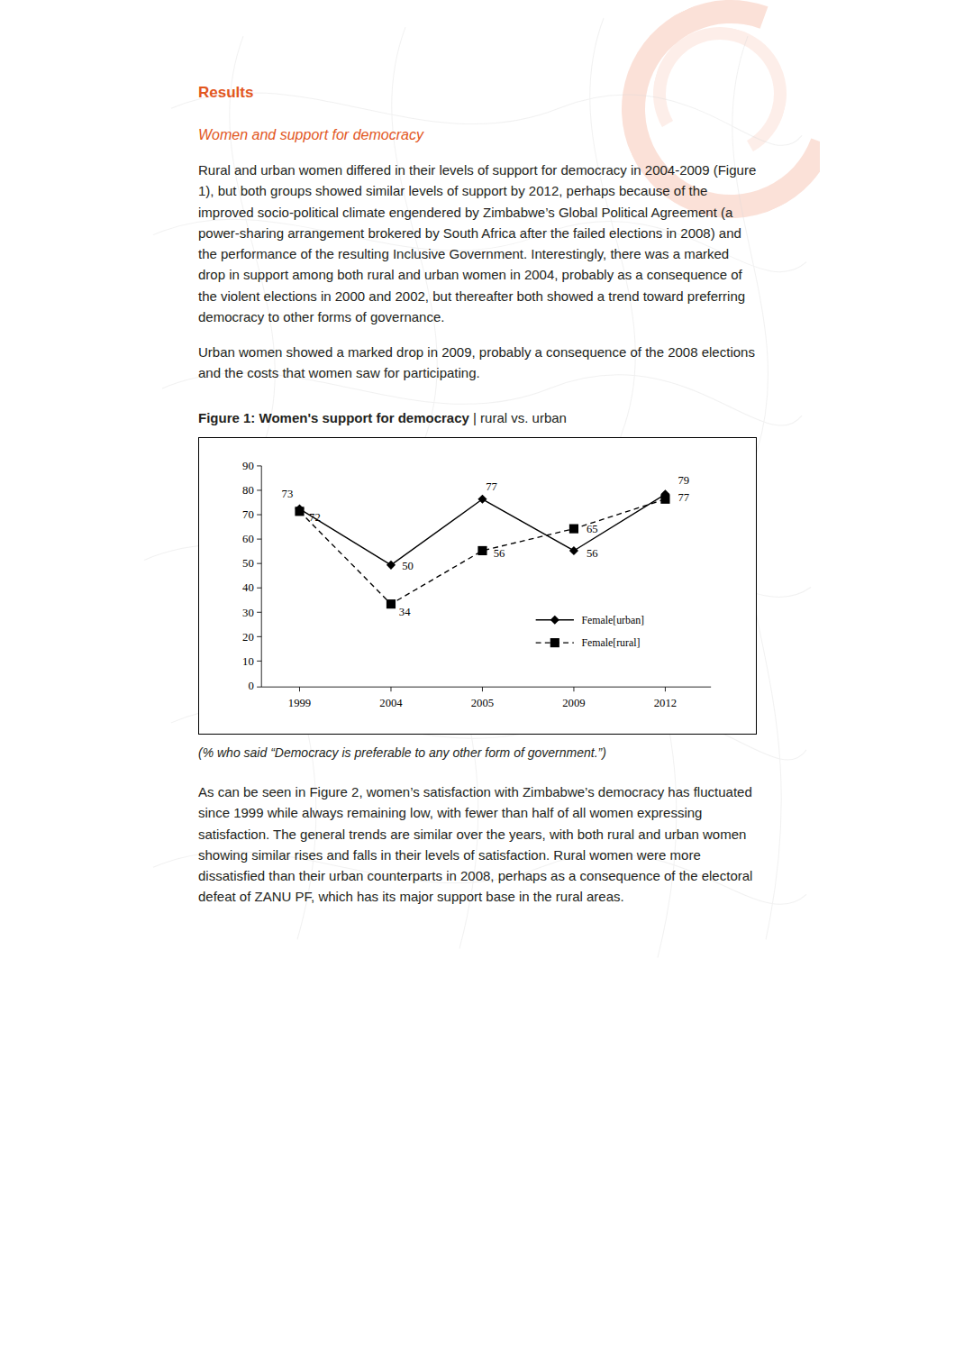Results
Women and support for democracy
Rural and urban women differed in their levels of support for democracy in 2004-2009 (Figure 1), but both groups showed similar levels of support by 2012, perhaps because of the improved socio-political climate engendered by Zimbabwe’s Global Political Agreement (a power-sharing arrangement brokered by South Africa after the failed elections in 2008) and the performance of the resulting Inclusive Government. Interestingly, there was a marked drop in support among both rural and urban women in 2004, probably as a consequence of the violent elections in 2000 and 2002, but thereafter both showed a trend toward preferring democracy to other forms of governance.
Urban women showed a marked drop in 2009, probably a consequence of the 2008 elections and the costs that women saw for participating.
Figure 1: Women's support for democracy | rural vs. urban
90 80 70 60 50 40 30 20 10 0 1999 2004 2005 2009 2012 73 72 50 34 77 56 65 56 79 77 Female[urban] Female[rural]
(% who said “Democracy is preferable to any other form of government.”)
As can be seen in Figure 2, women’s satisfaction with Zimbabwe’s democracy has fluctuated since 1999 while always remaining low, with fewer than half of all women expressing satisfaction. The general trends are similar over the years, with both rural and urban women showing similar rises and falls in their levels of satisfaction. Rural women were more dissatisfied than their urban counterparts in 2008, perhaps as a consequence of the electoral defeat of ZANU PF, which has its major support base in the rural areas.